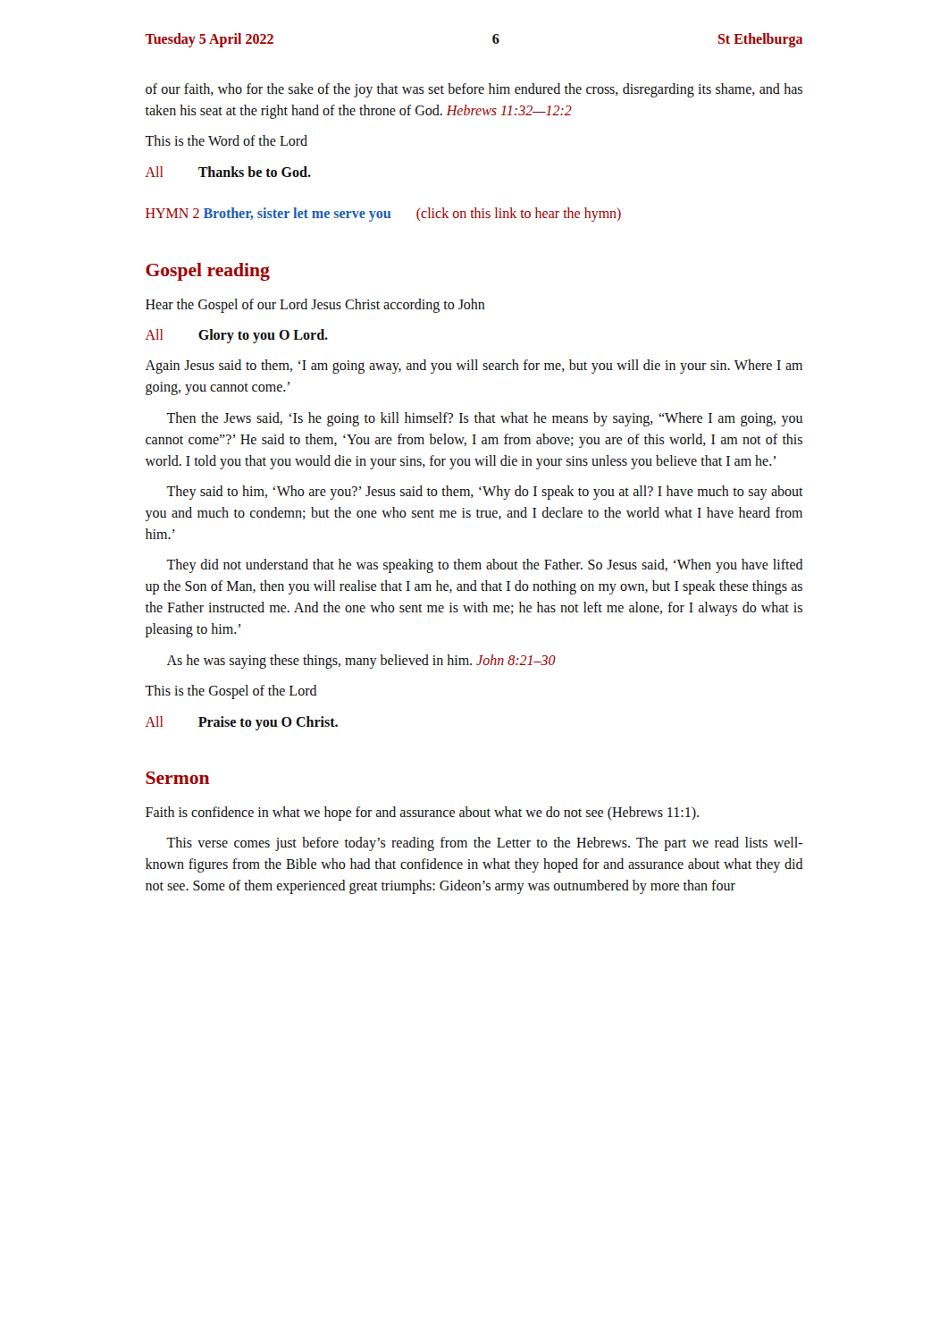Tuesday 5 April 2022 6 St Ethelburga
of our faith, who for the sake of the joy that was set before him endured the cross, disregarding its shame, and has taken his seat at the right hand of the throne of God. Hebrews 11:32—12:2
This is the Word of the Lord
All Thanks be to God.
HYMN 2 Brother, sister let me serve you (click on this link to hear the hymn)
Gospel reading
Hear the Gospel of our Lord Jesus Christ according to John
All Glory to you O Lord.
Again Jesus said to them, ‘I am going away, and you will search for me, but you will die in your sin. Where I am going, you cannot come.’
Then the Jews said, ‘Is he going to kill himself? Is that what he means by saying, “Where I am going, you cannot come”?’ He said to them, ‘You are from below, I am from above; you are of this world, I am not of this world. I told you that you would die in your sins, for you will die in your sins unless you believe that I am he.’
They said to him, ‘Who are you?’ Jesus said to them, ‘Why do I speak to you at all? I have much to say about you and much to condemn; but the one who sent me is true, and I declare to the world what I have heard from him.’
They did not understand that he was speaking to them about the Father. So Jesus said, ‘When you have lifted up the Son of Man, then you will realise that I am he, and that I do nothing on my own, but I speak these things as the Father instructed me. And the one who sent me is with me; he has not left me alone, for I always do what is pleasing to him.’
As he was saying these things, many believed in him. John 8:21–30
This is the Gospel of the Lord
All Praise to you O Christ.
Sermon
Faith is confidence in what we hope for and assurance about what we do not see (Hebrews 11:1).
This verse comes just before today’s reading from the Letter to the Hebrews. The part we read lists well-known figures from the Bible who had that confidence in what they hoped for and assurance about what they did not see. Some of them experienced great triumphs: Gideon’s army was outnumbered by more than four